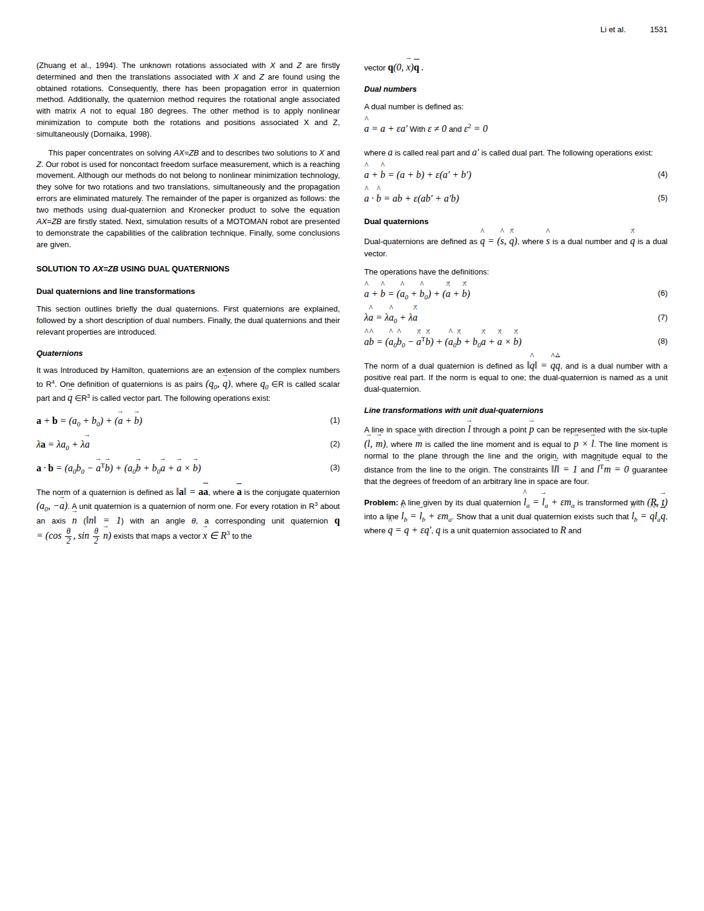Li et al. 1531
(Zhuang et al., 1994). The unknown rotations associated with X and Z are firstly determined and then the translations associated with X and Z are found using the obtained rotations. Consequently, there has been propagation error in quaternion method. Additionally, the quaternion method requires the rotational angle associated with matrix A not to equal 180 degrees. The other method is to apply nonlinear minimization to compute both the rotations and positions associated X and Z, simultaneously (Dornaika, 1998).
This paper concentrates on solving AX=ZB and to describes two solutions to X and Z. Our robot is used for noncontact freedom surface measurement, which is a reaching movement. Although our methods do not belong to nonlinear minimization technology, they solve for two rotations and two translations, simultaneously and the propagation errors are eliminated maturely. The remainder of the paper is organized as follows: the two methods using dual-quaternion and Kronecker product to solve the equation AX=ZB are firstly stated. Next, simulation results of a MOTOMAN robot are presented to demonstrate the capabilities of the calibration technique. Finally, some conclusions are given.
Solution to AX=ZB using dual quaternions
Dual quaternions and line transformations
This section outlines briefly the dual quaternions. First quaternions are explained, followed by a short description of dual numbers. Finally, the dual quaternions and their relevant properties are introduced.
Quaternions
It was Introduced by Hamilton, quaternions are an extension of the complex numbers to R4. One definition of quaternions is as pairs (q0, q), where q0 ∈R is called scalar part and q ∈R3 is called vector part. The following operations exist:
a + b = (a0 + b0) + (a + b)
(1)
λa = λa0 + λa
(2)
a · b = (a0b0 − aTb) + (a0b + b0a + a × b)
(3)
The norm of a quaternion is defined as ‖a‖ = aa, where a is the conjugate quaternion (a0, −a). A unit quaternion is a quaternion of norm one. For every rotation in R3 about an axis n (‖n‖ = 1) with an angle θ, a corresponding unit quaternion q = (cos θ 2, sin θ 2 n) exists that maps a vector x ∈ R3 to the
vector q(0, x) q .
Dual numbers
A dual number is defined as:
a = a + εa′ With ε ≠ 0 and ε2 = 0
where a is called real part and a′ is called dual part. The following operations exist:
a + b = (a + b) + ε(a′ + b′)
(4)
a · b = ab + ε(ab′ + a′b)
(5)
Dual quaternions
Dual-quaternions are defined as q = (s, q), where s is a dual number and q is a dual vector.
The operations have the definitions:
a + b = (a0 + b0) + (a + b)
(6)
λa = λa0 + λa
(7)
ab = (a0b0 − aTb) + (a0b + b0a + a × b)
(8)
The norm of a dual quaternion is defined as ‖q‖ = qq, and is a dual number with a positive real part. If the norm is equal to one; the dual-quaternion is named as a unit dual-quaternion.
Line transformations with unit dual-quaternions
A line in space with direction l through a point p can be represented with the six-tuple (l, m), where m is called the line moment and is equal to p × l. The line moment is normal to the plane through the line and the origin, with magnitude equal to the distance from the line to the origin. The constraints ‖l‖ = 1 and lTm = 0 guarantee that the degrees of freedom of an arbitrary line in space are four.
Problem: A line given by its dual quaternion la = la + εma is transformed with (R, t) into a line lb = lb + εma. Show that a unit dual quaternion exists such that lb = qlaq, where q = q + εq′, q is a unit quaternion associated to R and